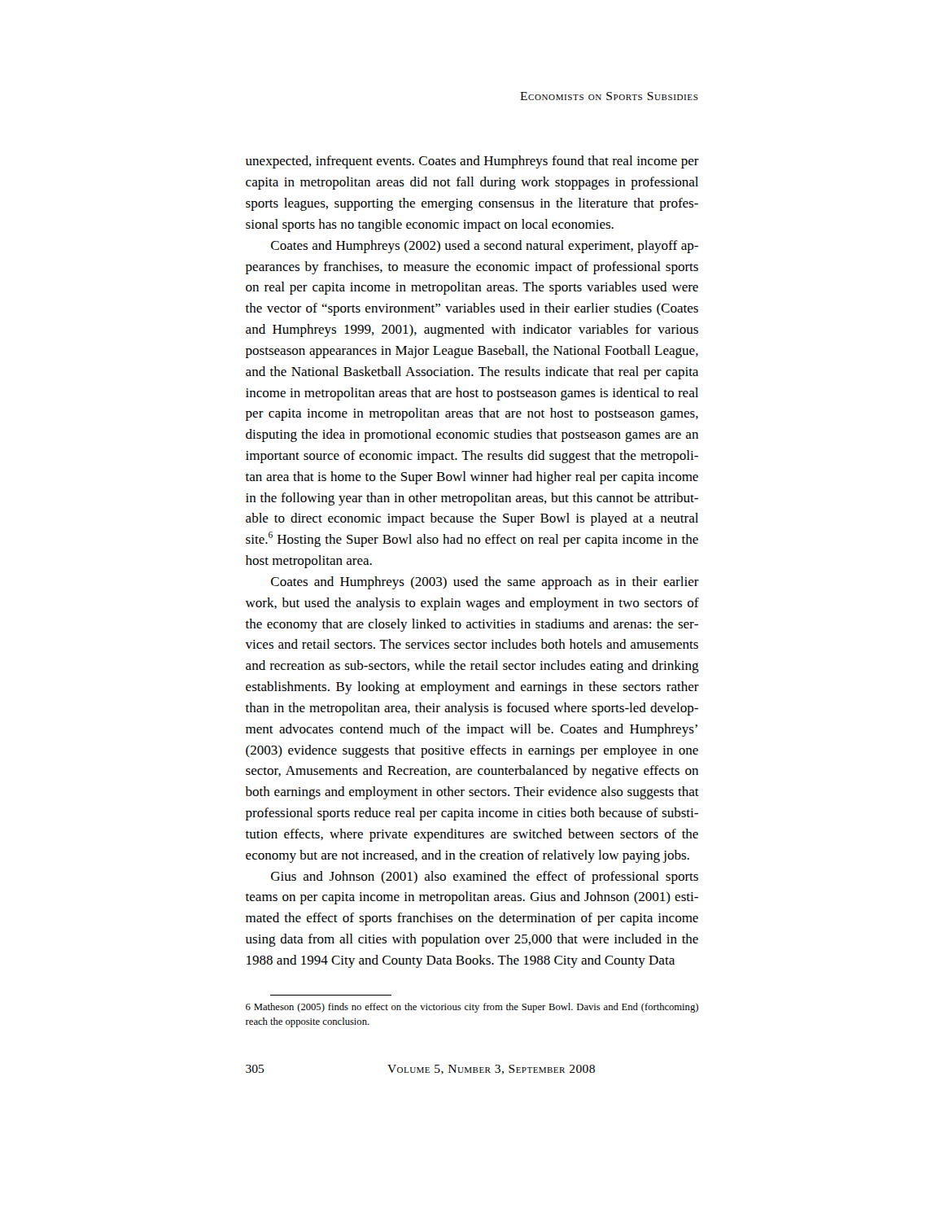Economists on Sports Subsidies
unexpected, infrequent events. Coates and Humphreys found that real income per capita in metropolitan areas did not fall during work stoppages in professional sports leagues, supporting the emerging consensus in the literature that professional sports has no tangible economic impact on local economies.
Coates and Humphreys (2002) used a second natural experiment, playoff appearances by franchises, to measure the economic impact of professional sports on real per capita income in metropolitan areas. The sports variables used were the vector of “sports environment” variables used in their earlier studies (Coates and Humphreys 1999, 2001), augmented with indicator variables for various postseason appearances in Major League Baseball, the National Football League, and the National Basketball Association. The results indicate that real per capita income in metropolitan areas that are host to postseason games is identical to real per capita income in metropolitan areas that are not host to postseason games, disputing the idea in promotional economic studies that postseason games are an important source of economic impact. The results did suggest that the metropolitan area that is home to the Super Bowl winner had higher real per capita income in the following year than in other metropolitan areas, but this cannot be attributable to direct economic impact because the Super Bowl is played at a neutral site.6 Hosting the Super Bowl also had no effect on real per capita income in the host metropolitan area.
Coates and Humphreys (2003) used the same approach as in their earlier work, but used the analysis to explain wages and employment in two sectors of the economy that are closely linked to activities in stadiums and arenas: the services and retail sectors. The services sector includes both hotels and amusements and recreation as sub-sectors, while the retail sector includes eating and drinking establishments. By looking at employment and earnings in these sectors rather than in the metropolitan area, their analysis is focused where sports-led development advocates contend much of the impact will be. Coates and Humphreys’ (2003) evidence suggests that positive effects in earnings per employee in one sector, Amusements and Recreation, are counterbalanced by negative effects on both earnings and employment in other sectors. Their evidence also suggests that professional sports reduce real per capita income in cities both because of substitution effects, where private expenditures are switched between sectors of the economy but are not increased, and in the creation of relatively low paying jobs.
Gius and Johnson (2001) also examined the effect of professional sports teams on per capita income in metropolitan areas. Gius and Johnson (2001) estimated the effect of sports franchises on the determination of per capita income using data from all cities with population over 25,000 that were included in the 1988 and 1994 City and County Data Books. The 1988 City and County Data
6 Matheson (2005) finds no effect on the victorious city from the Super Bowl. Davis and End (forthcoming) reach the opposite conclusion.
305
Volume 5, Number 3, September 2008